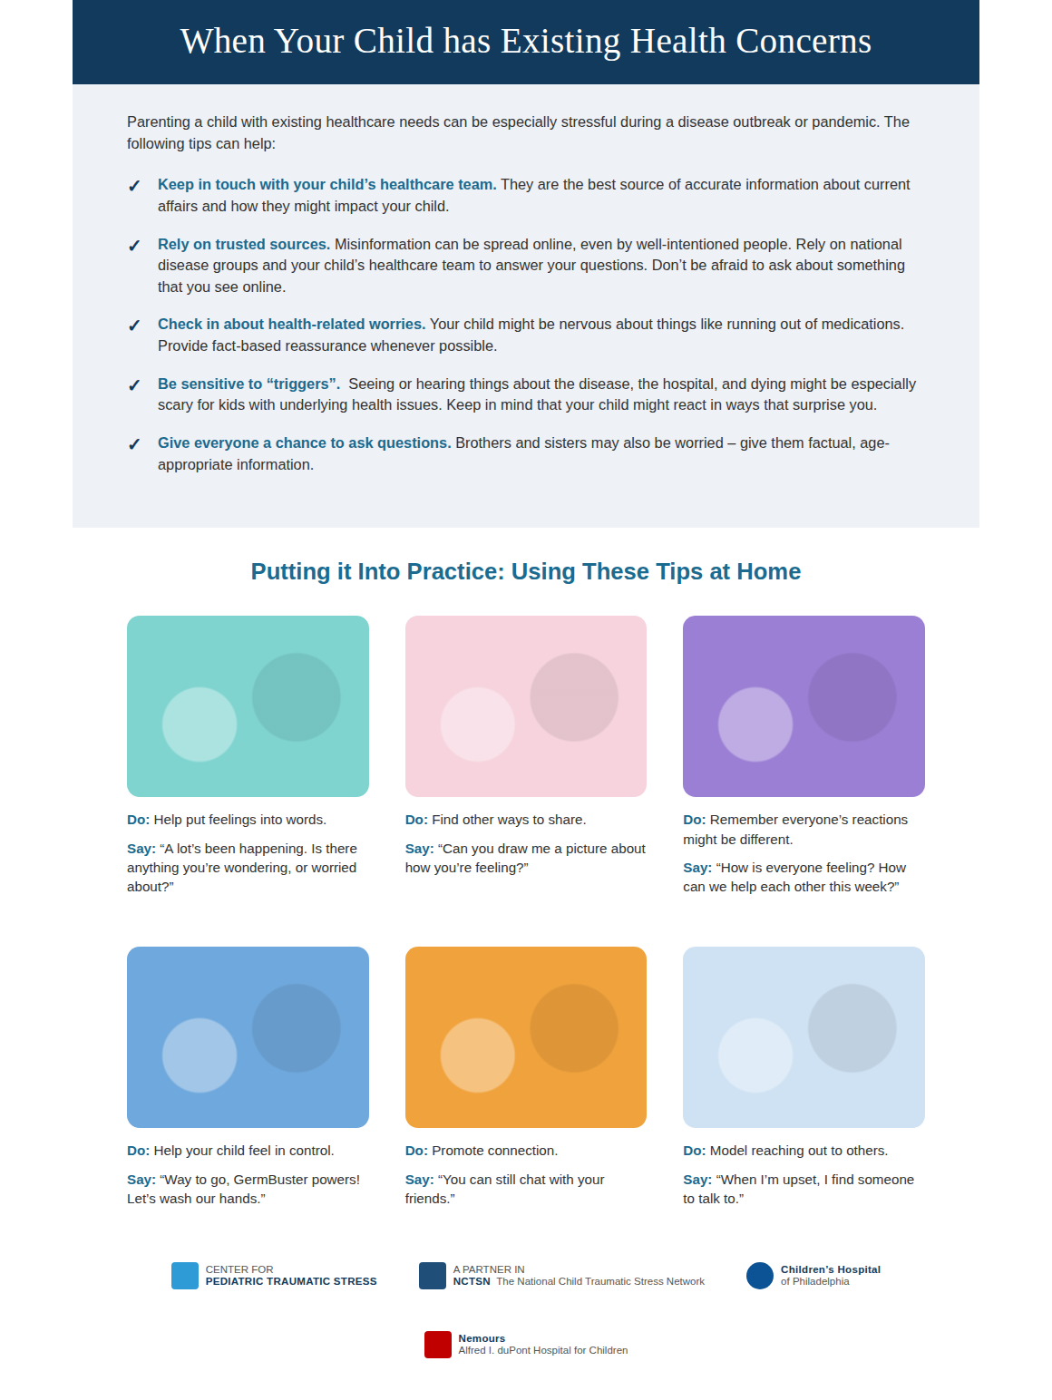When Your Child has Existing Health Concerns
Parenting a child with existing healthcare needs can be especially stressful during a disease outbreak or pandemic. The following tips can help:
Keep in touch with your child’s healthcare team. They are the best source of accurate information about current affairs and how they might impact your child.
Rely on trusted sources. Misinformation can be spread online, even by well-intentioned people. Rely on national disease groups and your child’s healthcare team to answer your questions. Don’t be afraid to ask about something that you see online.
Check in about health-related worries. Your child might be nervous about things like running out of medications. Provide fact-based reassurance whenever possible.
Be sensitive to “triggers”. Seeing or hearing things about the disease, the hospital, and dying might be especially scary for kids with underlying health issues. Keep in mind that your child might react in ways that surprise you.
Give everyone a chance to ask questions. Brothers and sisters may also be worried – give them factual, age-appropriate information.
Putting it Into Practice: Using These Tips at Home
Do: Help put feelings into words.
Say: “A lot’s been happening. Is there anything you’re wondering, or worried about?”
Do: Find other ways to share.
Say: “Can you draw me a picture about how you’re feeling?”
Do: Remember everyone’s reactions might be different.
Say: “How is everyone feeling? How can we help each other this week?”
Do: Help your child feel in control.
Say: “Way to go, GermBuster powers! Let’s wash our hands.”
Do: Promote connection.
Say: “You can still chat with your friends.”
Do: Model reaching out to others.
Say: “When I’m upset, I find someone to talk to.”
CENTER FOR
PEDIATRIC TRAUMATIC STRESS
A PARTNER IN
NCTSN The National Child Traumatic Stress Network
Children’s Hospital
of Philadelphia
Nemours
Alfred I. duPont Hospital for Children